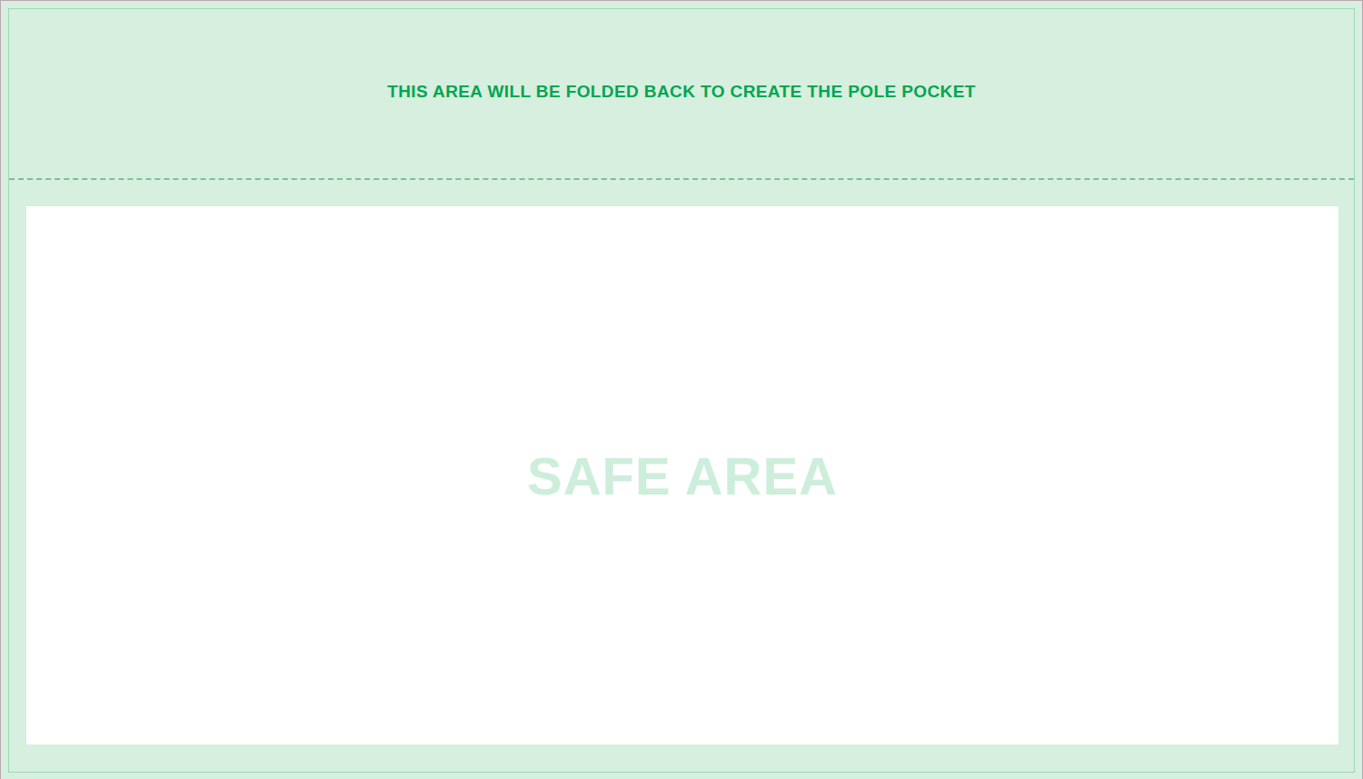THIS AREA WILL BE FOLDED BACK TO CREATE THE POLE POCKET
SAFE AREA